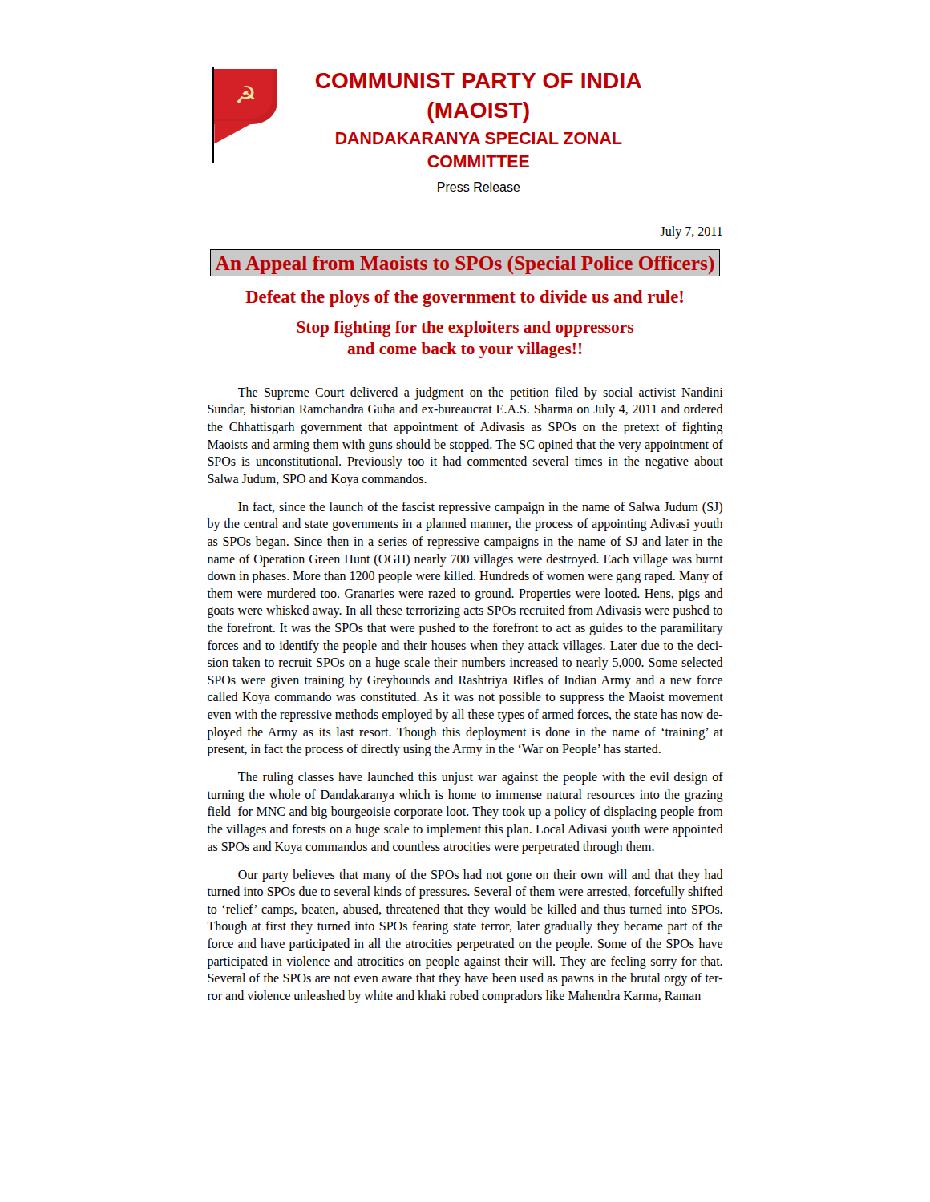COMMUNIST PARTY OF INDIA (MAOIST)
DANDAKARANYA SPECIAL ZONAL COMMITTEE
Press Release
July 7, 2011
An Appeal from Maoists to SPOs (Special Police Officers)
Defeat the ploys of the government to divide us and rule!
Stop fighting for the exploiters and oppressors
and come back to your villages!!
The Supreme Court delivered a judgment on the petition filed by social activist Nandini Sundar, historian Ramchandra Guha and ex-bureaucrat E.A.S. Sharma on July 4, 2011 and ordered the Chhattisgarh government that appointment of Adivasis as SPOs on the pretext of fighting Maoists and arming them with guns should be stopped. The SC opined that the very appointment of SPOs is unconstitutional. Previously too it had commented several times in the negative about Salwa Judum, SPO and Koya commandos.
In fact, since the launch of the fascist repressive campaign in the name of Salwa Judum (SJ) by the central and state governments in a planned manner, the process of appointing Adivasi youth as SPOs began. Since then in a series of repressive campaigns in the name of SJ and later in the name of Operation Green Hunt (OGH) nearly 700 villages were destroyed. Each village was burnt down in phases. More than 1200 people were killed. Hundreds of women were gang raped. Many of them were murdered too. Granaries were razed to ground. Properties were looted. Hens, pigs and goats were whisked away. In all these terrorizing acts SPOs recruited from Adivasis were pushed to the forefront. It was the SPOs that were pushed to the forefront to act as guides to the paramilitary forces and to identify the people and their houses when they attack villages. Later due to the decision taken to recruit SPOs on a huge scale their numbers increased to nearly 5,000. Some selected SPOs were given training by Greyhounds and Rashtriya Rifles of Indian Army and a new force called Koya commando was constituted. As it was not possible to suppress the Maoist movement even with the repressive methods employed by all these types of armed forces, the state has now deployed the Army as its last resort. Though this deployment is done in the name of ‘training’ at present, in fact the process of directly using the Army in the ‘War on People’ has started.
The ruling classes have launched this unjust war against the people with the evil design of turning the whole of Dandakaranya which is home to immense natural resources into the grazing field for MNC and big bourgeoisie corporate loot. They took up a policy of displacing people from the villages and forests on a huge scale to implement this plan. Local Adivasi youth were appointed as SPOs and Koya commandos and countless atrocities were perpetrated through them.
Our party believes that many of the SPOs had not gone on their own will and that they had turned into SPOs due to several kinds of pressures. Several of them were arrested, forcefully shifted to ‘relief’ camps, beaten, abused, threatened that they would be killed and thus turned into SPOs. Though at first they turned into SPOs fearing state terror, later gradually they became part of the force and have participated in all the atrocities perpetrated on the people. Some of the SPOs have participated in violence and atrocities on people against their will. They are feeling sorry for that. Several of the SPOs are not even aware that they have been used as pawns in the brutal orgy of terror and violence unleashed by white and khaki robed compradors like Mahendra Karma, Raman